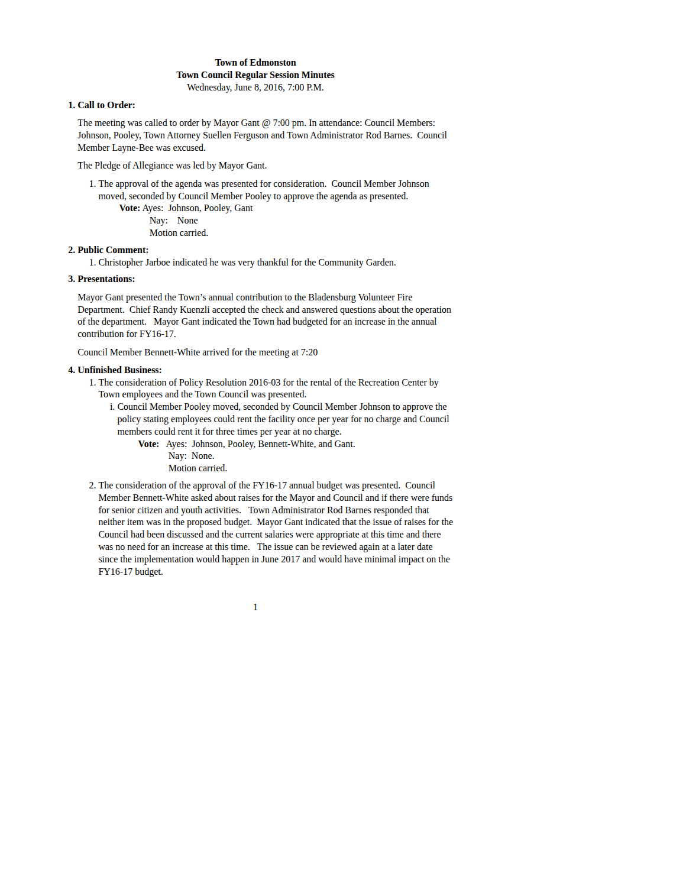Town of Edmonston
Town Council Regular Session Minutes
Wednesday, June 8, 2016, 7:00 P.M.
Call to Order:
The meeting was called to order by Mayor Gant @ 7:00 pm. In attendance: Council Members: Johnson, Pooley, Town Attorney Suellen Ferguson and Town Administrator Rod Barnes. Council Member Layne-Bee was excused.
The Pledge of Allegiance was led by Mayor Gant.
The approval of the agenda was presented for consideration. Council Member Johnson moved, seconded by Council Member Pooley to approve the agenda as presented.
Vote: Ayes: Johnson, Pooley, Gant Nay: None Motion carried.
Public Comment:
Christopher Jarboe indicated he was very thankful for the Community Garden.
Presentations:
Mayor Gant presented the Town’s annual contribution to the Bladensburg Volunteer Fire Department. Chief Randy Kuenzli accepted the check and answered questions about the operation of the department. Mayor Gant indicated the Town had budgeted for an increase in the annual contribution for FY16-17.
Council Member Bennett-White arrived for the meeting at 7:20
Unfinished Business:
The consideration of Policy Resolution 2016-03 for the rental of the Recreation Center by Town employees and the Town Council was presented.
Council Member Pooley moved, seconded by Council Member Johnson to approve the policy stating employees could rent the facility once per year for no charge and Council members could rent it for three times per year at no charge.
Vote: Ayes: Johnson, Pooley, Bennett-White, and Gant. Nay: None. Motion carried.
The consideration of the approval of the FY16-17 annual budget was presented. Council Member Bennett-White asked about raises for the Mayor and Council and if there were funds for senior citizen and youth activities. Town Administrator Rod Barnes responded that neither item was in the proposed budget. Mayor Gant indicated that the issue of raises for the Council had been discussed and the current salaries were appropriate at this time and there was no need for an increase at this time. The issue can be reviewed again at a later date since the implementation would happen in June 2017 and would have minimal impact on the FY16-17 budget.
1